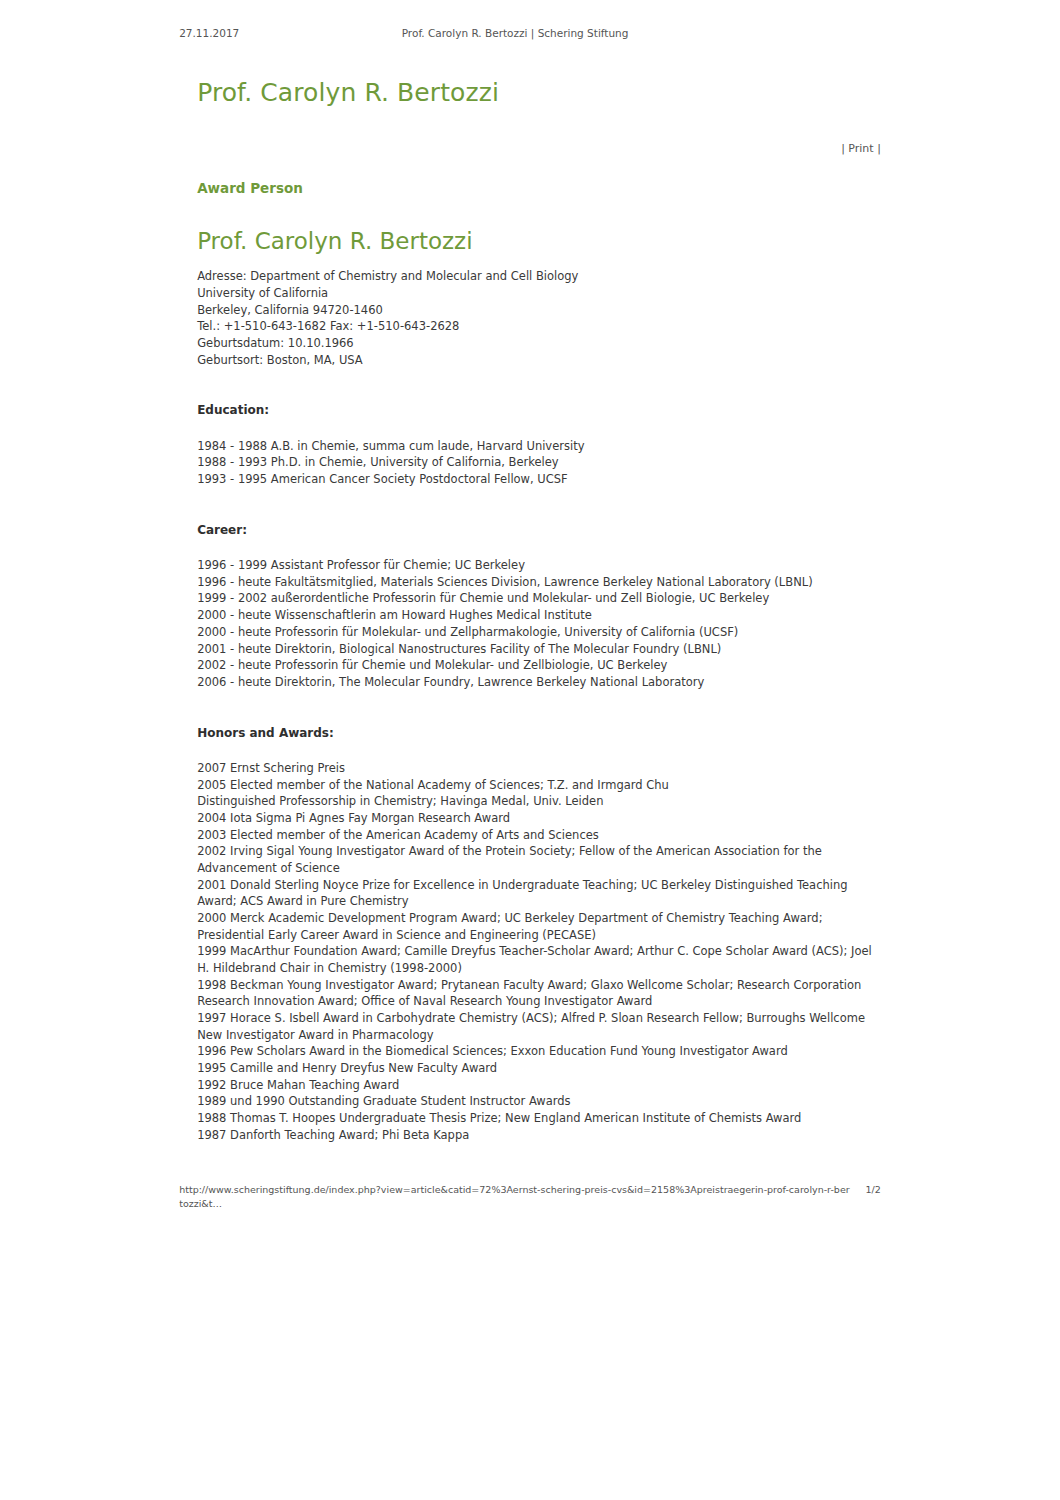27.11.2017 Prof. Carolyn R. Bertozzi | Schering Stiftung
Prof. Carolyn R. Bertozzi
| Print |
Award Person
Prof. Carolyn R. Bertozzi
Adresse: Department of Chemistry and Molecular and Cell Biology
University of California
Berkeley, California 94720-1460
Tel.: +1-510-643-1682 Fax: +1-510-643-2628
Geburtsdatum: 10.10.1966
Geburtsort: Boston, MA, USA
Education:
1984 - 1988 A.B. in Chemie, summa cum laude, Harvard University
1988 - 1993 Ph.D. in Chemie, University of California, Berkeley
1993 - 1995 American Cancer Society Postdoctoral Fellow, UCSF
Career:
1996 - 1999 Assistant Professor für Chemie; UC Berkeley
1996 - heute Fakultätsmitglied, Materials Sciences Division, Lawrence Berkeley National Laboratory (LBNL)
1999 - 2002 außerordentliche Professorin für Chemie und Molekular- und Zell Biologie, UC Berkeley
2000 - heute Wissenschaftlerin am Howard Hughes Medical Institute
2000 - heute Professorin für Molekular- und Zellpharmakologie, University of California (UCSF)
2001 - heute Direktorin, Biological Nanostructures Facility of The Molecular Foundry (LBNL)
2002 - heute Professorin für Chemie und Molekular- und Zellbiologie, UC Berkeley
2006 - heute Direktorin, The Molecular Foundry, Lawrence Berkeley National Laboratory
Honors and Awards:
2007 Ernst Schering Preis
2005 Elected member of the National Academy of Sciences; T.Z. and Irmgard Chu
Distinguished Professorship in Chemistry; Havinga Medal, Univ. Leiden
2004 Iota Sigma Pi Agnes Fay Morgan Research Award
2003 Elected member of the American Academy of Arts and Sciences
2002 Irving Sigal Young Investigator Award of the Protein Society; Fellow of the American Association for the Advancement of Science
2001 Donald Sterling Noyce Prize for Excellence in Undergraduate Teaching; UC Berkeley Distinguished Teaching Award; ACS Award in Pure Chemistry
2000 Merck Academic Development Program Award; UC Berkeley Department of Chemistry Teaching Award; Presidential Early Career Award in Science and Engineering (PECASE)
1999 MacArthur Foundation Award; Camille Dreyfus Teacher-Scholar Award; Arthur C. Cope Scholar Award (ACS); Joel H. Hildebrand Chair in Chemistry (1998-2000)
1998 Beckman Young Investigator Award; Prytanean Faculty Award; Glaxo Wellcome Scholar; Research Corporation Research Innovation Award; Office of Naval Research Young Investigator Award
1997 Horace S. Isbell Award in Carbohydrate Chemistry (ACS); Alfred P. Sloan Research Fellow; Burroughs Wellcome New Investigator Award in Pharmacology
1996 Pew Scholars Award in the Biomedical Sciences; Exxon Education Fund Young Investigator Award
1995 Camille and Henry Dreyfus New Faculty Award
1992 Bruce Mahan Teaching Award
1989 und 1990 Outstanding Graduate Student Instructor Awards
1988 Thomas T. Hoopes Undergraduate Thesis Prize; New England American Institute of Chemists Award
1987 Danforth Teaching Award; Phi Beta Kappa
http://www.scheringstiftung.de/index.php?view=article&catid=72%3Aernst-schering-preis-cvs&id=2158%3Apreistraegerin-prof-carolyn-r-bertozzi&t… 1/2